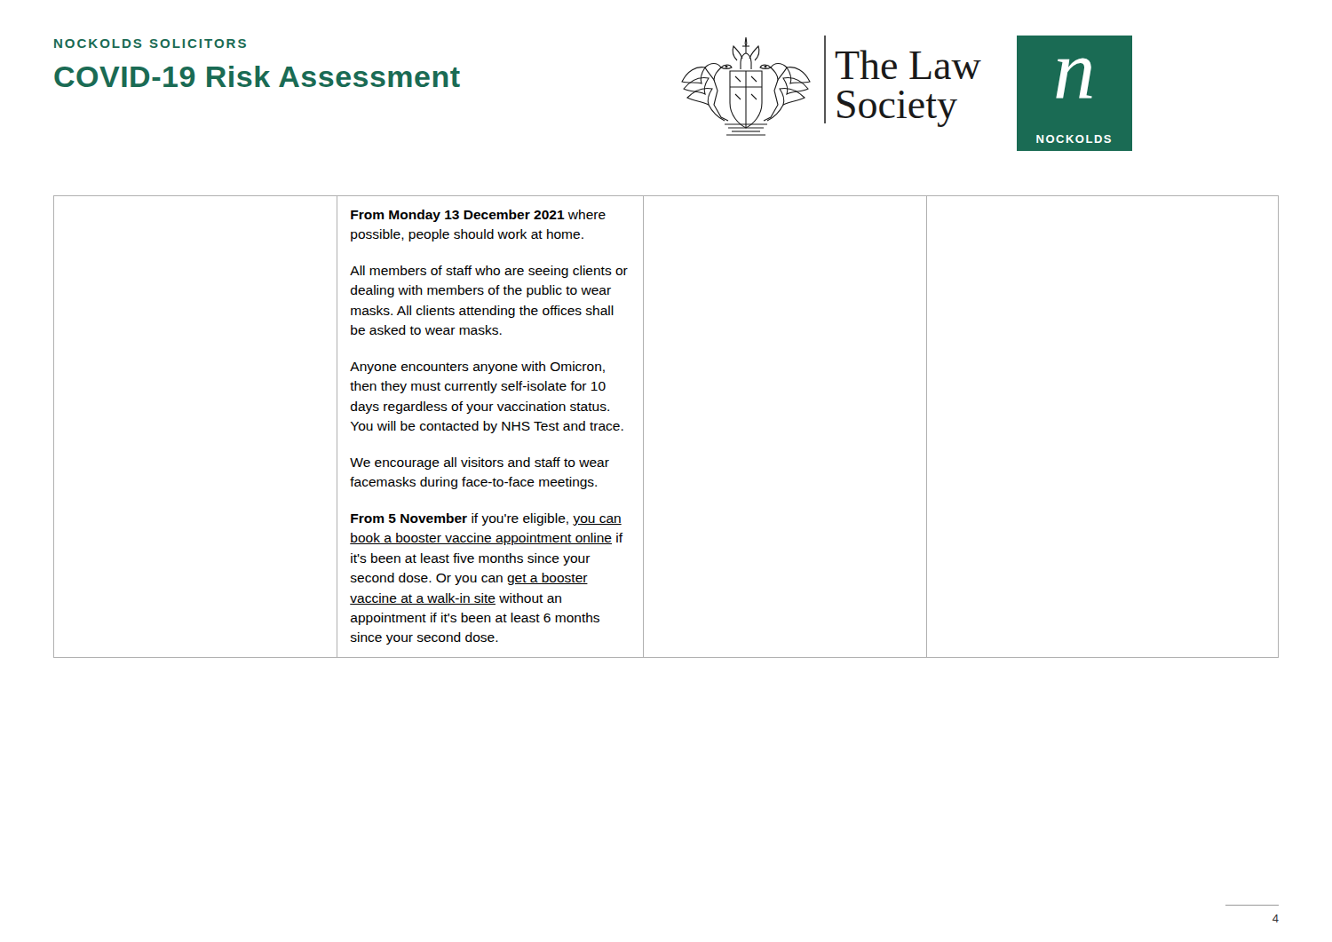NOCKOLDS SOLICITORS
COVID-19 Risk Assessment
The LawSociety
n NOCKOLDS
| | From Monday 13 December 2021 where possible, people should work at home. All members of staff who are seeing clients or dealing with members of the public to wear masks. All clients attending the offices shall be asked to wear masks. Anyone encounters anyone with Omicron, then they must currently self-isolate for 10 days regardless of your vaccination status. You will be contacted by NHS Test and trace. We encourage all visitors and staff to wear facemasks during face-to-face meetings. From 5 November if you're eligible, you can book a booster vaccine appointment online if it's been at least five months since your second dose. Or you can get a booster vaccine at a walk-in site without an appointment if it's been at least 6 months since your second dose. | | |
4